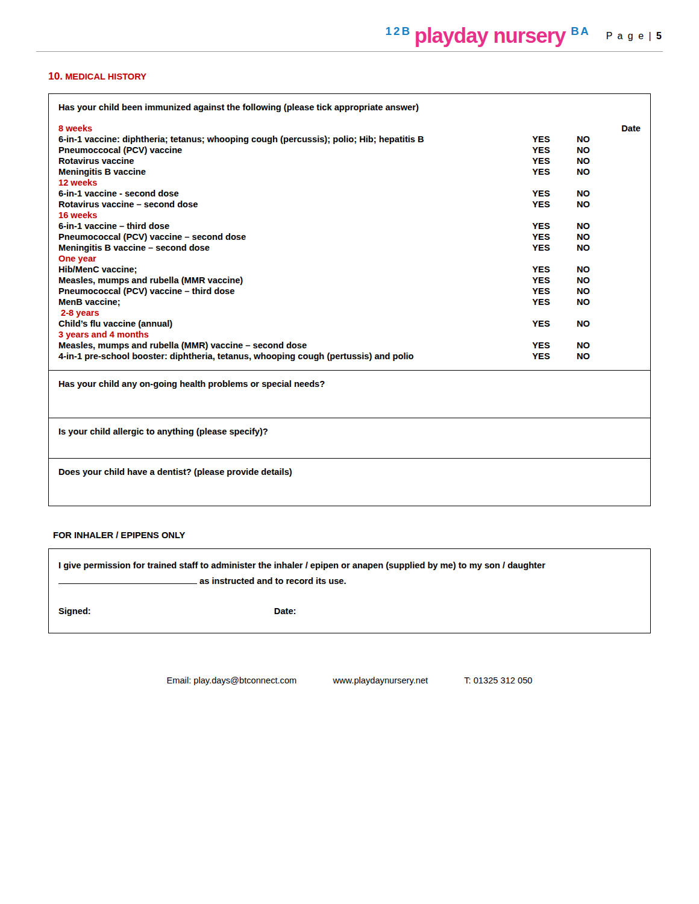1 2 B playday nursery B A
P a g e | 5
10. MEDICAL HISTORY
Has your child been immunized against the following (please tick appropriate answer)
| 8 weeks | | | Date |
| 6-in-1 vaccine: diphtheria; tetanus; whooping cough (percussis); polio; Hib; hepatitis B | YES | NO | |
| Pneumoccocal (PCV) vaccine | YES | NO | |
| Rotavirus vaccine | YES | NO | |
| Meningitis B vaccine | YES | NO | |
| 12 weeks | | | |
| 6-in-1 vaccine - second dose | YES | NO | |
| Rotavirus vaccine – second dose | YES | NO | |
| 16 weeks | | | |
| 6-in-1 vaccine – third dose | YES | NO | |
| Pneumococcal (PCV) vaccine – second dose | YES | NO | |
| Meningitis B vaccine – second dose | YES | NO | |
| One year | | | |
| Hib/MenC vaccine; | YES | NO | |
| Measles, mumps and rubella (MMR vaccine) | YES | NO | |
| Pneumococcal (PCV) vaccine – third dose | YES | NO | |
| MenB vaccine; | YES | NO | |
| 2-8 years | | | |
| Child’s flu vaccine (annual) | YES | NO | |
| 3 years and 4 months | | | |
| Measles, mumps and rubella (MMR) vaccine – second dose | YES | NO | |
| 4-in-1 pre-school booster: diphtheria, tetanus, whooping cough (pertussis) and polio | YES | NO | |
Has your child any on-going health problems or special needs?
Is your child allergic to anything (please specify)?
Does your child have a dentist? (please provide details)
FOR INHALER / EPIPENS ONLY
I give permission for trained staff to administer the inhaler / epipen or anapen (supplied by me) to my son / daughter as instructed and to record its use.
Signed: Date:
Email: play.days@btconnect.com www.playdaynursery.net T: 01325 312 050